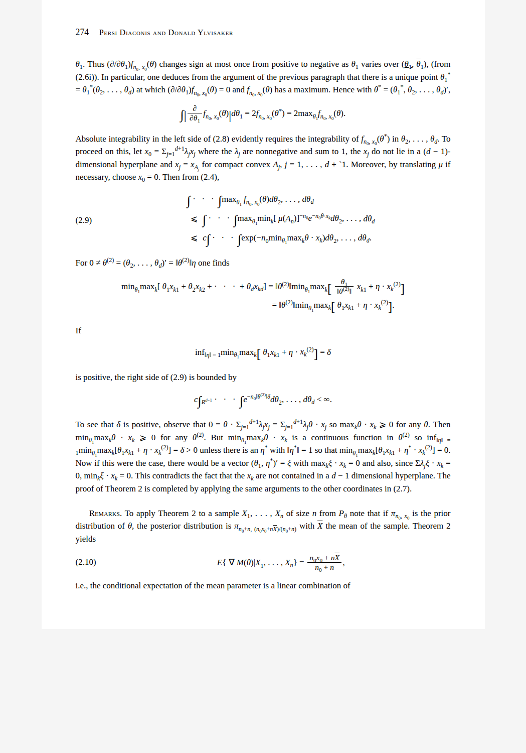274 Persi Diaconis and Donald Ylvisaker
θ1. Thus (∂/∂θ1)fn0, x0(θ) changes sign at most once from positive to negative as θ1 varies over (θ1, θ1), (from (2.6i)). In particular, one deduces from the argument of the previous paragraph that there is a unique point θ1* = θ1*(θ2, . . . , θd) at which (∂/∂θ1)fn0, x0(θ) = 0 and fn0, x0(θ) has a maximum. Hence with θ* = (θ1*, θ2, . . . , θd)′,
∫|∂∂θ1 fn0, x0(θ)|dθ1 = 2fn0, x0(θ*) = 2maxθ1fn0, x0(θ).
Absolute integrability in the left side of (2.8) evidently requires the integrability of fn0, x0(θ*) in θ2, . . . , θd. To proceed on this, let x0 = Σj=1d+1λjxj where the λj are nonnegative and sum to 1, the xj do not lie in a (d − 1)-dimensional hyperplane and xj = xAj for compact convex Aj, j = 1, . . . , d + `1. Moreover, by translating μ if necessary, choose x0 = 0. Then from (2.4),
(2.9)
∫ · · · ∫maxθ1 fn0, x0(θ)dθ2, . . . , dθd
⩽ ∫ · · · ∫maxθ1mink[ μ(An)]−n0e−n0θ·xkdθ2, . . . , dθd
⩽ c∫ · · · ∫exp(−n0minθ1maxkθ · xk)dθ2, . . . , dθd.
For 0 ≠ θ(2) = (θ2, . . . , θd)′ = ‖θ(2)‖η one finds
minθ1maxk[ θ1xk1 + θ2xk2 + · · · + θdxkd] = ‖θ(2)‖minθ1maxk[ θ1‖θ(2)‖ xk1 + η · xk(2)]
= ‖θ(2)‖minθ1maxk[ θ1xk1 + η · xk(2)].
If
inf‖η‖ = 1minθ1maxk[ θ1xk1 + η · xk(2)] = δ
is positive, the right side of (2.9) is bounded by
c∫Rd−1 · · · ∫e−n0‖θ(2)‖δdθ2, . . . , dθd < ∞.
To see that δ is positive, observe that 0 = θ · Σj=1d+1λjxj = Σj=1d+1λjθ · xj so maxkθ · xk ⩾ 0 for any θ. Then minθ1maxkθ · xk ⩾ 0 for any θ(2). But minθ1maxkθ · xk is a continuous function in θ(2) so inf‖η‖ = 1minθ1maxk[θ1xk1 + η · xk(2)] = δ > 0 unless there is an η* with ‖η*‖ = 1 so that minθ1maxk[θ1xk1 + η* · xk(2)] = 0. Now if this were the case, there would be a vector (θ1, η*)′ = ξ with maxkξ · xk = 0 and also, since Σλjξ · xk = 0, minkξ · xk = 0. This contradicts the fact that the xk are not contained in a d − 1 dimensional hyperplane. The proof of Theorem 2 is completed by applying the same arguments to the other coordinates in (2.7).
Remarks. To apply Theorem 2 to a sample X1, . . . , Xn of size n from Pθ note that if πn0, x0 is the prior distribution of θ, the posterior distribution is πn0+n, (n0x0+nX)/(n0+n) with X the mean of the sample. Theorem 2 yields
(2.10) E{ ∇ M(θ)|X1, . . . , Xn} = n0x0 + nX n0 + n,
i.e., the conditional expectation of the mean parameter is a linear combination of